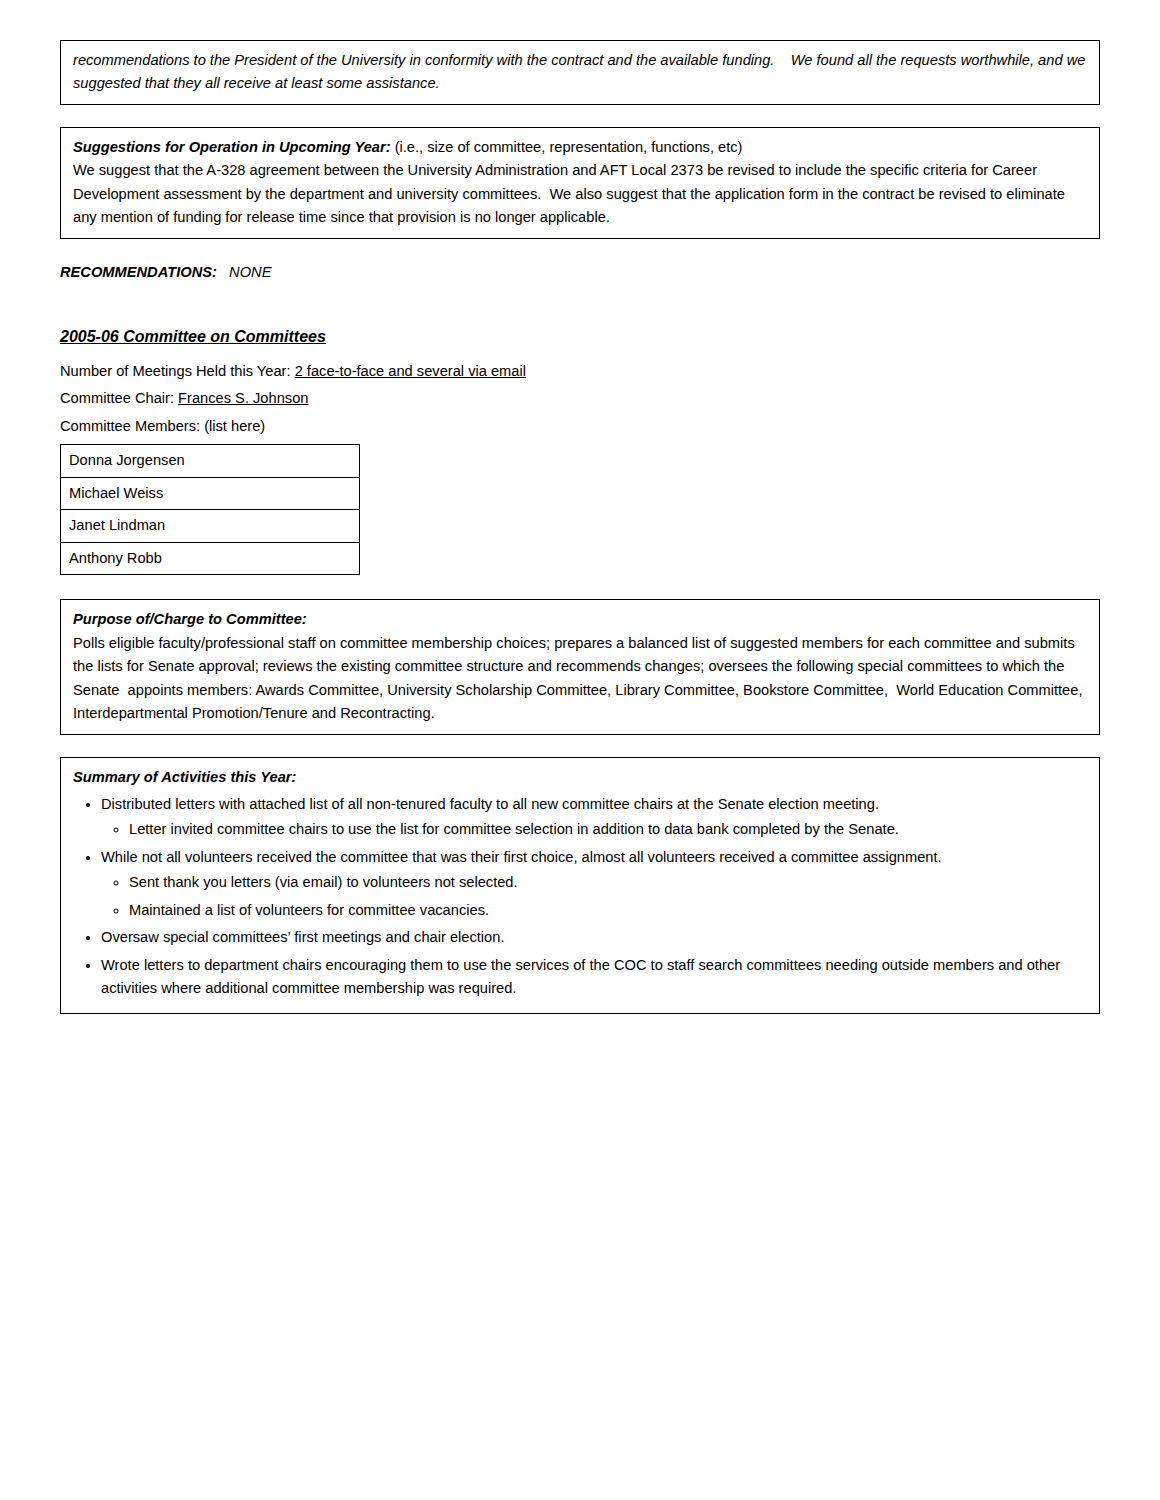recommendations to the President of the University in conformity with the contract and the available funding. We found all the requests worthwhile, and we suggested that they all receive at least some assistance.
Suggestions for Operation in Upcoming Year: (i.e., size of committee, representation, functions, etc)
We suggest that the A-328 agreement between the University Administration and AFT Local 2373 be revised to include the specific criteria for Career Development assessment by the department and university committees. We also suggest that the application form in the contract be revised to eliminate any mention of funding for release time since that provision is no longer applicable.
RECOMMENDATIONS: NONE
2005-06 Committee on Committees
Number of Meetings Held this Year: 2 face-to-face and several via email
Committee Chair: Frances S. Johnson
Committee Members: (list here)
| Donna Jorgensen |
| Michael Weiss |
| Janet Lindman |
| Anthony Robb |
Purpose of/Charge to Committee:
Polls eligible faculty/professional staff on committee membership choices; prepares a balanced list of suggested members for each committee and submits the lists for Senate approval; reviews the existing committee structure and recommends changes; oversees the following special committees to which the Senate appoints members: Awards Committee, University Scholarship Committee, Library Committee, Bookstore Committee, World Education Committee, Interdepartmental Promotion/Tenure and Recontracting.
Summary of Activities this Year:
Distributed letters with attached list of all non-tenured faculty to all new committee chairs at the Senate election meeting.
Letter invited committee chairs to use the list for committee selection in addition to data bank completed by the Senate.
While not all volunteers received the committee that was their first choice, almost all volunteers received a committee assignment.
Sent thank you letters (via email) to volunteers not selected.
Maintained a list of volunteers for committee vacancies.
Oversaw special committees’ first meetings and chair election.
Wrote letters to department chairs encouraging them to use the services of the COC to staff search committees needing outside members and other activities where additional committee membership was required.